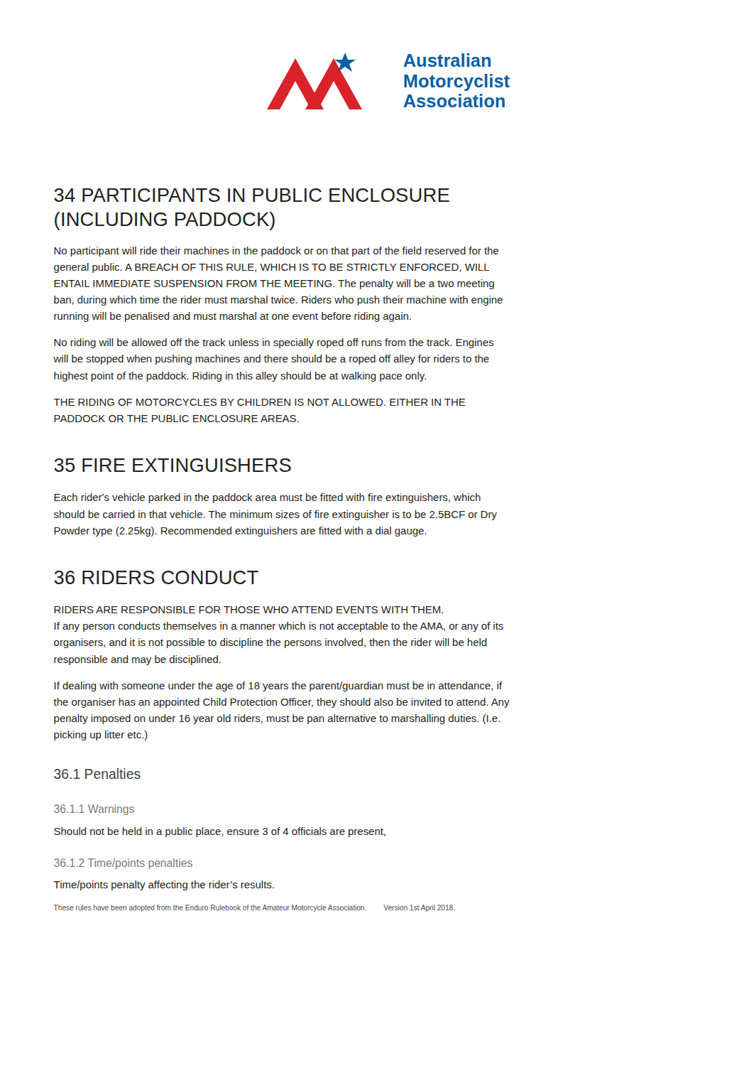Australian
Motorcyclist
Association
34 PARTICIPANTS IN PUBLIC ENCLOSURE (INCLUDING PADDOCK)
No participant will ride their machines in the paddock or on that part of the field reserved for the general public. A BREACH OF THIS RULE, WHICH IS TO BE STRICTLY ENFORCED, WILL ENTAIL IMMEDIATE SUSPENSION FROM THE MEETING. The penalty will be a two meeting ban, during which time the rider must marshal twice. Riders who push their machine with engine running will be penalised and must marshal at one event before riding again.
No riding will be allowed off the track unless in specially roped off runs from the track. Engines will be stopped when pushing machines and there should be a roped off alley for riders to the highest point of the paddock. Riding in this alley should be at walking pace only.
THE RIDING OF MOTORCYCLES BY CHILDREN IS NOT ALLOWED. EITHER IN THE PADDOCK OR THE PUBLIC ENCLOSURE AREAS.
35 FIRE EXTINGUISHERS
Each rider's vehicle parked in the paddock area must be fitted with fire extinguishers, which should be carried in that vehicle. The minimum sizes of fire extinguisher is to be 2.5BCF or Dry Powder type (2.25kg). Recommended extinguishers are fitted with a dial gauge.
36 RIDERS CONDUCT
RIDERS ARE RESPONSIBLE FOR THOSE WHO ATTEND EVENTS WITH THEM.
If any person conducts themselves in a manner which is not acceptable to the AMA, or any of its organisers, and it is not possible to discipline the persons involved, then the rider will be held responsible and may be disciplined.
If dealing with someone under the age of 18 years the parent/guardian must be in attendance, if the organiser has an appointed Child Protection Officer, they should also be invited to attend. Any penalty imposed on under 16 year old riders, must be pan alternative to marshalling duties. (I.e. picking up litter etc.)
36.1 Penalties
36.1.1 Warnings
Should not be held in a public place, ensure 3 of 4 officials are present,
36.1.2 Time/points penalties
Time/points penalty affecting the rider’s results.
These rules have been adopted from the Enduro Rulebook of the Amateur Motorcycle Association. Version 1st April 2018.